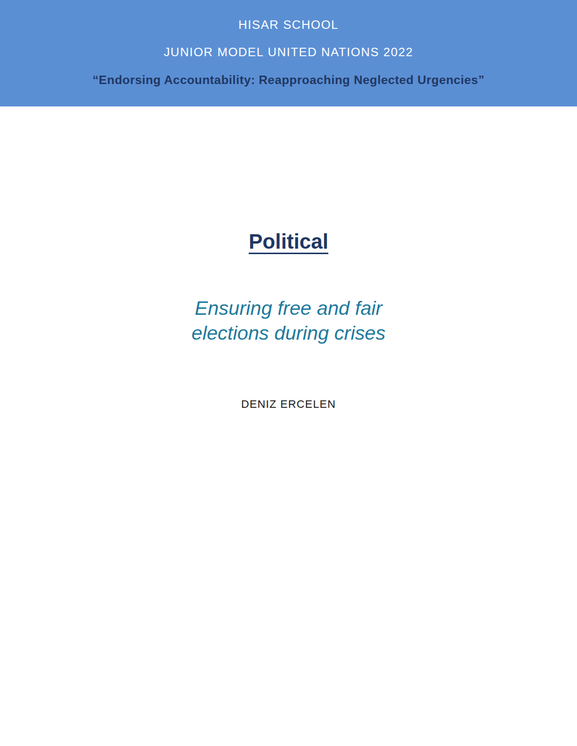HISAR SCHOOL
JUNIOR MODEL UNITED NATIONS 2022
“Endorsing Accountability: Reapproaching Neglected Urgencies”
Political
Ensuring free and fair elections during crises
DENIZ ERCELEN